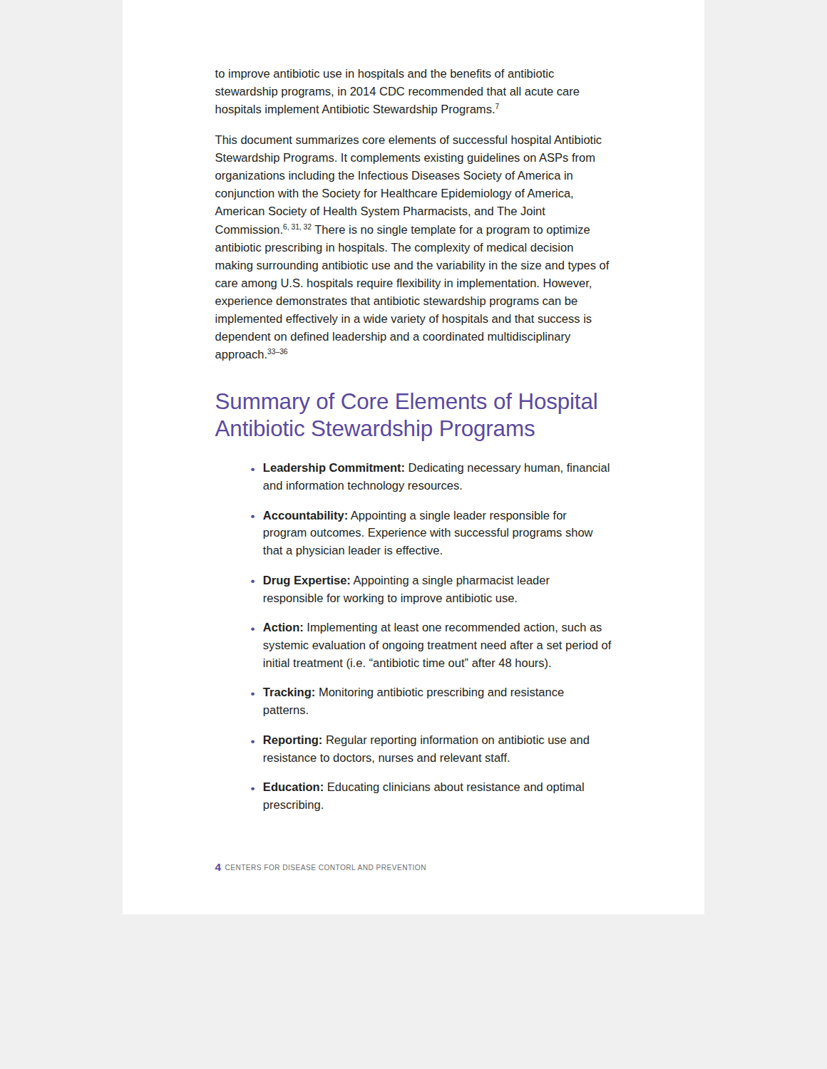to improve antibiotic use in hospitals and the benefits of antibiotic stewardship programs, in 2014 CDC recommended that all acute care hospitals implement Antibiotic Stewardship Programs.7
This document summarizes core elements of successful hospital Antibiotic Stewardship Programs. It complements existing guidelines on ASPs from organizations including the Infectious Diseases Society of America in conjunction with the Society for Healthcare Epidemiology of America, American Society of Health System Pharmacists, and The Joint Commission.6, 31, 32 There is no single template for a program to optimize antibiotic prescribing in hospitals. The complexity of medical decision making surrounding antibiotic use and the variability in the size and types of care among U.S. hospitals require flexibility in implementation. However, experience demonstrates that antibiotic stewardship programs can be implemented effectively in a wide variety of hospitals and that success is dependent on defined leadership and a coordinated multidisciplinary approach.33–36
Summary of Core Elements of Hospital Antibiotic Stewardship Programs
Leadership Commitment: Dedicating necessary human, financial and information technology resources.
Accountability: Appointing a single leader responsible for program outcomes. Experience with successful programs show that a physician leader is effective.
Drug Expertise: Appointing a single pharmacist leader responsible for working to improve antibiotic use.
Action: Implementing at least one recommended action, such as systemic evaluation of ongoing treatment need after a set period of initial treatment (i.e. “antibiotic time out” after 48 hours).
Tracking: Monitoring antibiotic prescribing and resistance patterns.
Reporting: Regular reporting information on antibiotic use and resistance to doctors, nurses and relevant staff.
Education: Educating clinicians about resistance and optimal prescribing.
4 CENTERS FOR DISEASE CONTORL AND PREVENTION